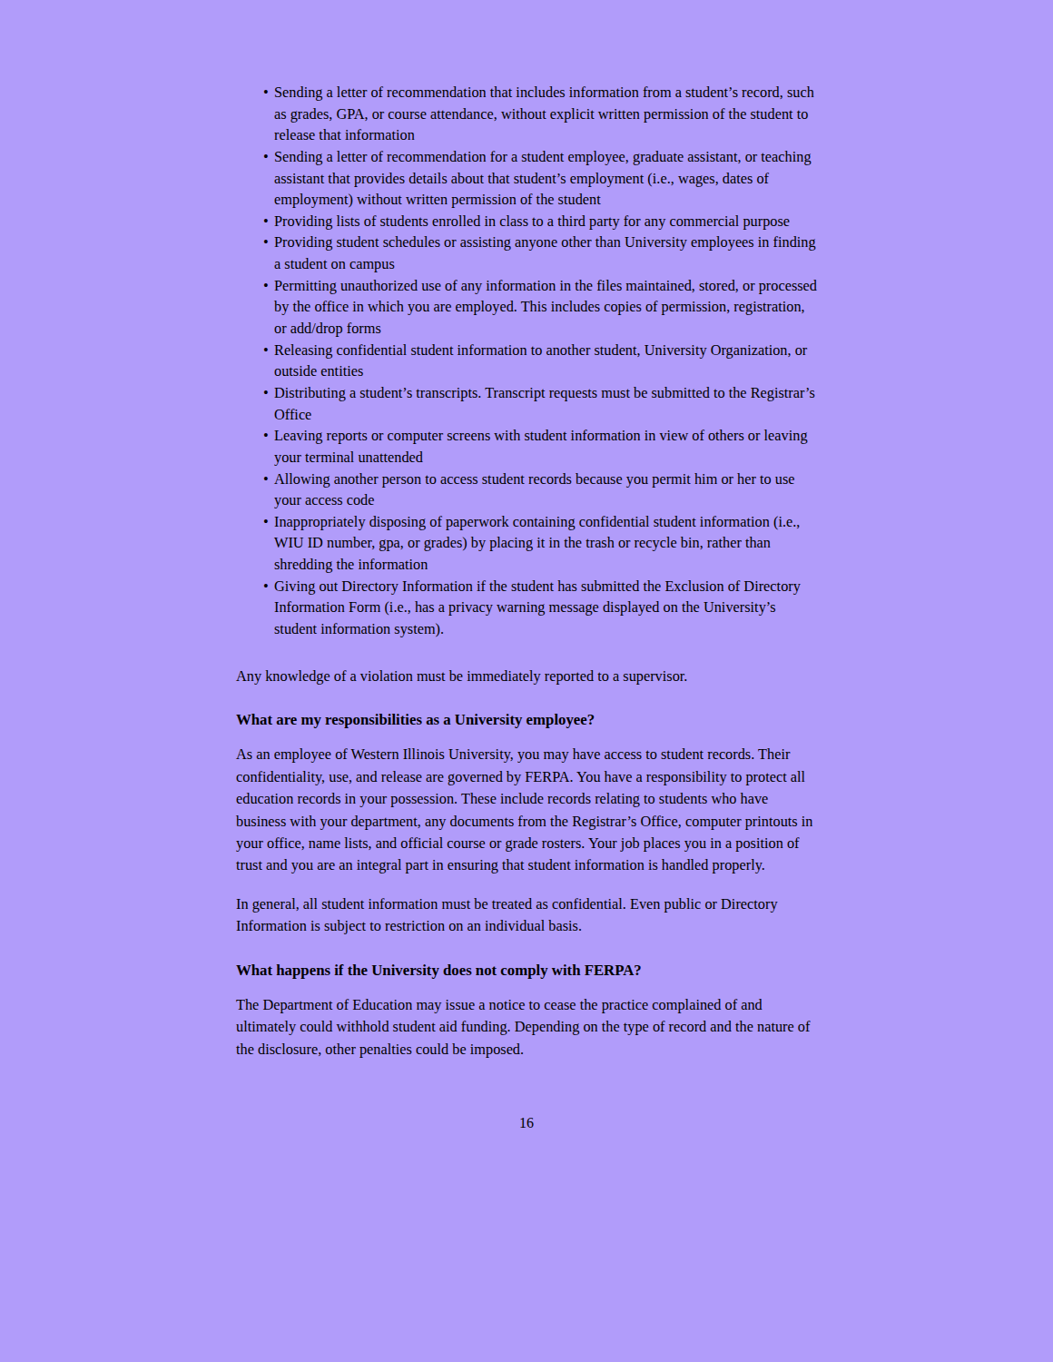Sending a letter of recommendation that includes information from a student’s record, such as grades, GPA, or course attendance, without explicit written permission of the student to release that information
Sending a letter of recommendation for a student employee, graduate assistant, or teaching assistant that provides details about that student’s employment (i.e., wages, dates of employment) without written permission of the student
Providing lists of students enrolled in class to a third party for any commercial purpose
Providing student schedules or assisting anyone other than University employees in finding a student on campus
Permitting unauthorized use of any information in the files maintained, stored, or processed by the office in which you are employed. This includes copies of permission, registration, or add/drop forms
Releasing confidential student information to another student, University Organization, or outside entities
Distributing a student’s transcripts. Transcript requests must be submitted to the Registrar’s Office
Leaving reports or computer screens with student information in view of others or leaving your terminal unattended
Allowing another person to access student records because you permit him or her to use your access code
Inappropriately disposing of paperwork containing confidential student information (i.e., WIU ID number, gpa, or grades) by placing it in the trash or recycle bin, rather than shredding the information
Giving out Directory Information if the student has submitted the Exclusion of Directory Information Form (i.e., has a privacy warning message displayed on the University’s student information system).
Any knowledge of a violation must be immediately reported to a supervisor.
What are my responsibilities as a University employee?
As an employee of Western Illinois University, you may have access to student records. Their confidentiality, use, and release are governed by FERPA. You have a responsibility to protect all education records in your possession. These include records relating to students who have business with your department, any documents from the Registrar’s Office, computer printouts in your office, name lists, and official course or grade rosters. Your job places you in a position of trust and you are an integral part in ensuring that student information is handled properly.
In general, all student information must be treated as confidential. Even public or Directory Information is subject to restriction on an individual basis.
What happens if the University does not comply with FERPA?
The Department of Education may issue a notice to cease the practice complained of and ultimately could withhold student aid funding. Depending on the type of record and the nature of the disclosure, other penalties could be imposed.
16